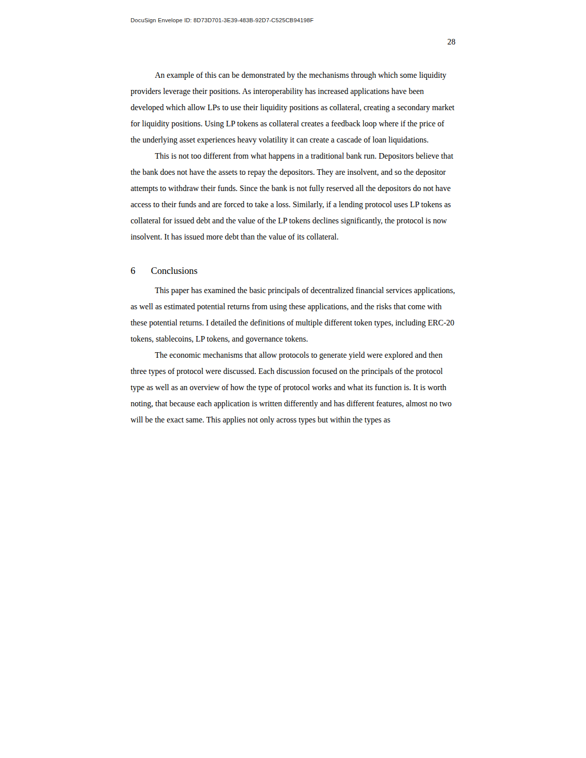DocuSign Envelope ID: 8D73D701-3E39-483B-92D7-C525CB94198F
28
An example of this can be demonstrated by the mechanisms through which some liquidity providers leverage their positions. As interoperability has increased applications have been developed which allow LPs to use their liquidity positions as collateral, creating a secondary market for liquidity positions. Using LP tokens as collateral creates a feedback loop where if the price of the underlying asset experiences heavy volatility it can create a cascade of loan liquidations.
This is not too different from what happens in a traditional bank run. Depositors believe that the bank does not have the assets to repay the depositors. They are insolvent, and so the depositor attempts to withdraw their funds. Since the bank is not fully reserved all the depositors do not have access to their funds and are forced to take a loss. Similarly, if a lending protocol uses LP tokens as collateral for issued debt and the value of the LP tokens declines significantly, the protocol is now insolvent. It has issued more debt than the value of its collateral.
6 Conclusions
This paper has examined the basic principals of decentralized financial services applications, as well as estimated potential returns from using these applications, and the risks that come with these potential returns. I detailed the definitions of multiple different token types, including ERC-20 tokens, stablecoins, LP tokens, and governance tokens.
The economic mechanisms that allow protocols to generate yield were explored and then three types of protocol were discussed. Each discussion focused on the principals of the protocol type as well as an overview of how the type of protocol works and what its function is. It is worth noting, that because each application is written differently and has different features, almost no two will be the exact same. This applies not only across types but within the types as